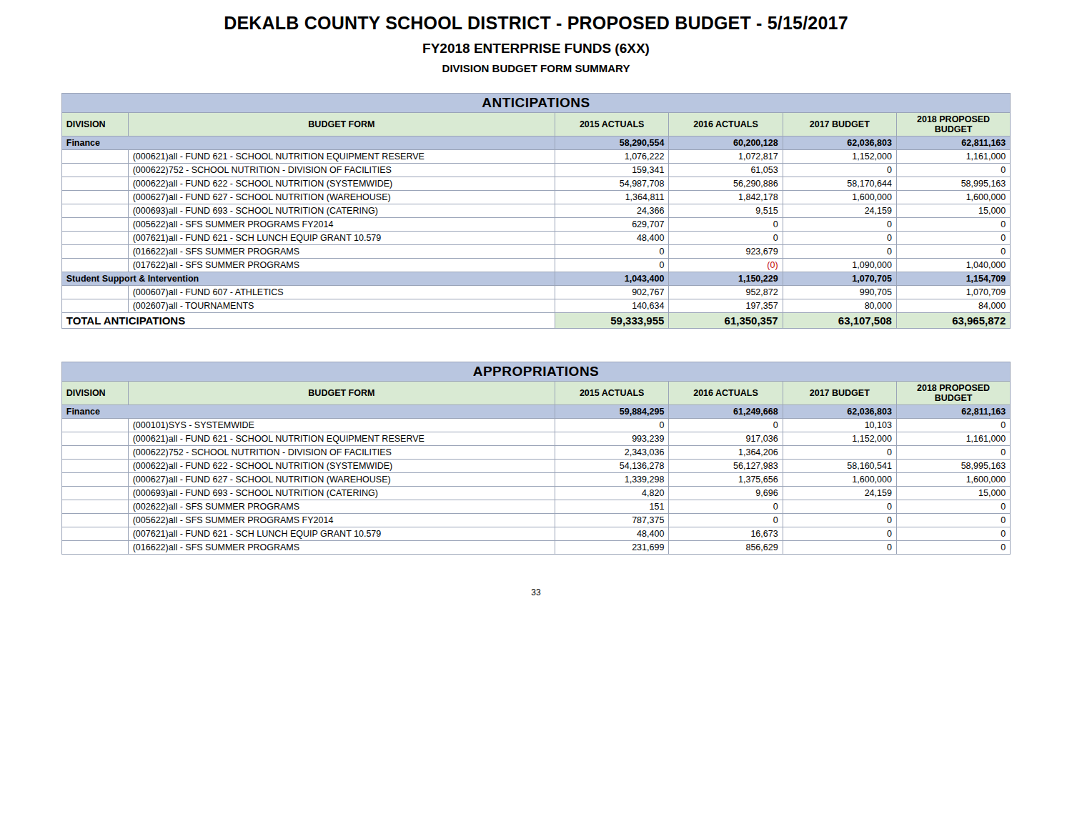DEKALB COUNTY SCHOOL DISTRICT - PROPOSED BUDGET - 5/15/2017
FY2018 ENTERPRISE FUNDS (6XX)
DIVISION BUDGET FORM SUMMARY
| ANTICIPATIONS |
| DIVISION | BUDGET FORM | 2015 ACTUALS | 2016 ACTUALS | 2017 BUDGET | 2018 PROPOSED BUDGET |
| Finance | 58,290,554 | 60,200,128 | 62,036,803 | 62,811,163 |
| | (000621)all - FUND 621 - SCHOOL NUTRITION EQUIPMENT RESERVE | 1,076,222 | 1,072,817 | 1,152,000 | 1,161,000 |
| | (000622)752 - SCHOOL NUTRITION - DIVISION OF FACILITIES | 159,341 | 61,053 | 0 | 0 |
| | (000622)all - FUND 622 - SCHOOL NUTRITION (SYSTEMWIDE) | 54,987,708 | 56,290,886 | 58,170,644 | 58,995,163 |
| | (000627)all - FUND 627 - SCHOOL NUTRITION (WAREHOUSE) | 1,364,811 | 1,842,178 | 1,600,000 | 1,600,000 |
| | (000693)all - FUND 693 - SCHOOL NUTRITION (CATERING) | 24,366 | 9,515 | 24,159 | 15,000 |
| | (005622)all - SFS SUMMER PROGRAMS FY2014 | 629,707 | 0 | 0 | 0 |
| | (007621)all - FUND 621 - SCH LUNCH EQUIP GRANT 10.579 | 48,400 | 0 | 0 | 0 |
| | (016622)all - SFS SUMMER PROGRAMS | 0 | 923,679 | 0 | 0 |
| | (017622)all - SFS SUMMER PROGRAMS | 0 | (0) | 1,090,000 | 1,040,000 |
| Student Support & Intervention | 1,043,400 | 1,150,229 | 1,070,705 | 1,154,709 |
| | (000607)all - FUND 607 - ATHLETICS | 902,767 | 952,872 | 990,705 | 1,070,709 |
| | (002607)all - TOURNAMENTS | 140,634 | 197,357 | 80,000 | 84,000 |
| TOTAL ANTICIPATIONS | 59,333,955 | 61,350,357 | 63,107,508 | 63,965,872 |
| APPROPRIATIONS |
| DIVISION | BUDGET FORM | 2015 ACTUALS | 2016 ACTUALS | 2017 BUDGET | 2018 PROPOSED BUDGET |
| Finance | 59,884,295 | 61,249,668 | 62,036,803 | 62,811,163 |
| | (000101)SYS - SYSTEMWIDE | 0 | 0 | 10,103 | 0 |
| | (000621)all - FUND 621 - SCHOOL NUTRITION EQUIPMENT RESERVE | 993,239 | 917,036 | 1,152,000 | 1,161,000 |
| | (000622)752 - SCHOOL NUTRITION - DIVISION OF FACILITIES | 2,343,036 | 1,364,206 | 0 | 0 |
| | (000622)all - FUND 622 - SCHOOL NUTRITION (SYSTEMWIDE) | 54,136,278 | 56,127,983 | 58,160,541 | 58,995,163 |
| | (000627)all - FUND 627 - SCHOOL NUTRITION (WAREHOUSE) | 1,339,298 | 1,375,656 | 1,600,000 | 1,600,000 |
| | (000693)all - FUND 693 - SCHOOL NUTRITION (CATERING) | 4,820 | 9,696 | 24,159 | 15,000 |
| | (002622)all - SFS SUMMER PROGRAMS | 151 | 0 | 0 | 0 |
| | (005622)all - SFS SUMMER PROGRAMS FY2014 | 787,375 | 0 | 0 | 0 |
| | (007621)all - FUND 621 - SCH LUNCH EQUIP GRANT 10.579 | 48,400 | 16,673 | 0 | 0 |
| | (016622)all - SFS SUMMER PROGRAMS | 231,699 | 856,629 | 0 | 0 |
33